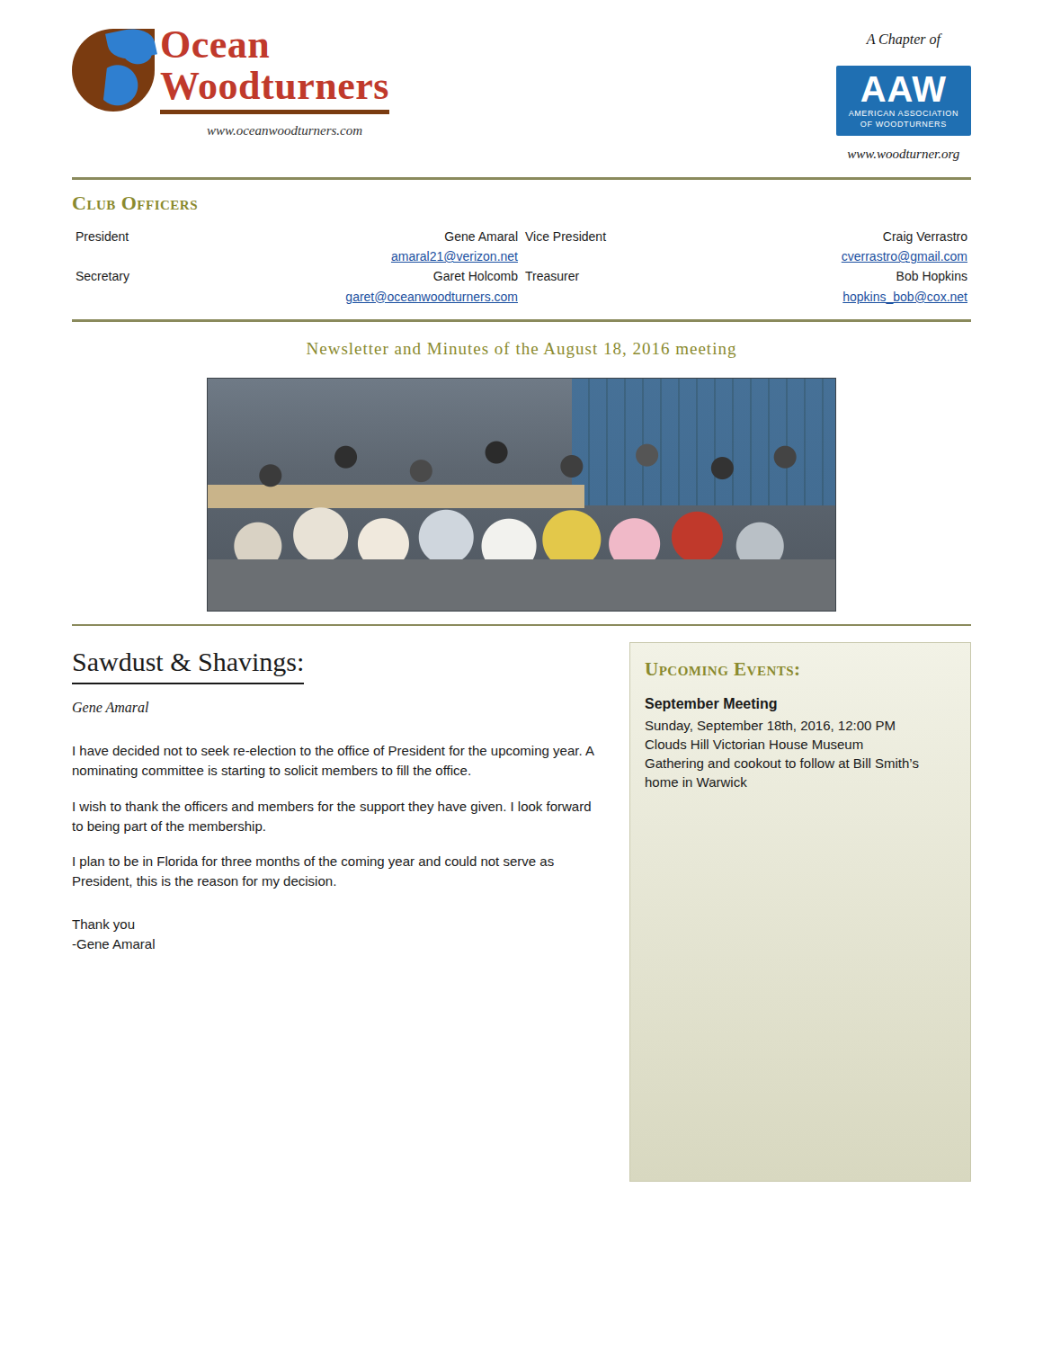Ocean Woodturners
www.oceanwoodturners.com
A Chapter of
AAW AMERICAN ASSOCIATION OF WOODTURNERS
www.woodturner.org
Club Officers
| President | Gene Amaral | Vice President | Craig Verrastro |
| | amaral21@verizon.net | | cverrastro@gmail.com |
| Secretary | Garet Holcomb | Treasurer | Bob Hopkins |
| | garet@oceanwoodturners.com | | hopkins_bob@cox.net |
Newsletter and Minutes of the August 18, 2016 meeting
Sawdust & Shavings:
Gene Amaral
I have decided not to seek re-election to the office of President for the upcoming year. A nominating committee is starting to solicit members to fill the office.
I wish to thank the officers and members for the support they have given. I look forward to being part of the membership.
I plan to be in Florida for three months of the coming year and could not serve as President, this is the reason for my decision.
Thank you
-Gene Amaral
Upcoming Events:
September Meeting
Sunday, September 18th, 2016, 12:00 PM
Clouds Hill Victorian House Museum
Gathering and cookout to follow at Bill Smith’s home in Warwick